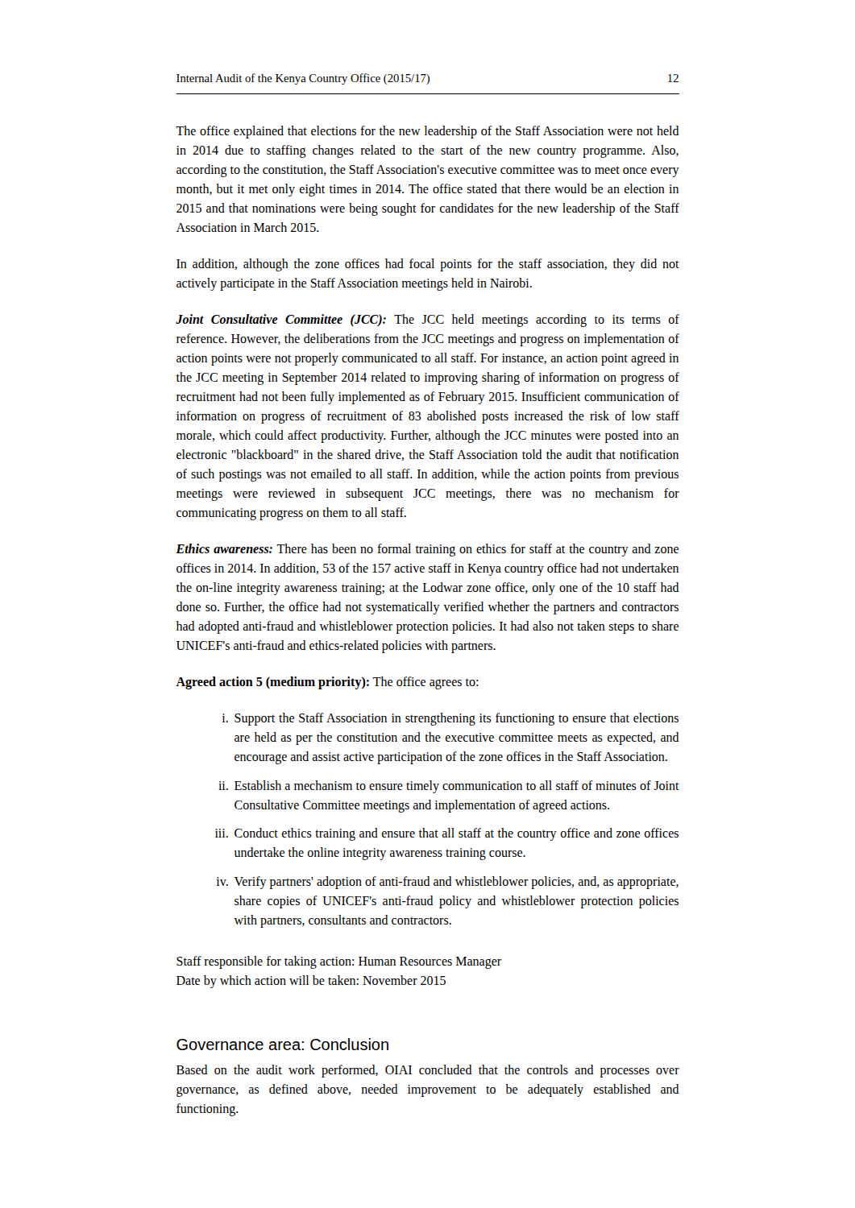Internal Audit of the Kenya Country Office (2015/17) 12
The office explained that elections for the new leadership of the Staff Association were not held in 2014 due to staffing changes related to the start of the new country programme. Also, according to the constitution, the Staff Association's executive committee was to meet once every month, but it met only eight times in 2014. The office stated that there would be an election in 2015 and that nominations were being sought for candidates for the new leadership of the Staff Association in March 2015.
In addition, although the zone offices had focal points for the staff association, they did not actively participate in the Staff Association meetings held in Nairobi.
Joint Consultative Committee (JCC): The JCC held meetings according to its terms of reference. However, the deliberations from the JCC meetings and progress on implementation of action points were not properly communicated to all staff. For instance, an action point agreed in the JCC meeting in September 2014 related to improving sharing of information on progress of recruitment had not been fully implemented as of February 2015. Insufficient communication of information on progress of recruitment of 83 abolished posts increased the risk of low staff morale, which could affect productivity. Further, although the JCC minutes were posted into an electronic "blackboard" in the shared drive, the Staff Association told the audit that notification of such postings was not emailed to all staff. In addition, while the action points from previous meetings were reviewed in subsequent JCC meetings, there was no mechanism for communicating progress on them to all staff.
Ethics awareness: There has been no formal training on ethics for staff at the country and zone offices in 2014. In addition, 53 of the 157 active staff in Kenya country office had not undertaken the on-line integrity awareness training; at the Lodwar zone office, only one of the 10 staff had done so. Further, the office had not systematically verified whether the partners and contractors had adopted anti-fraud and whistleblower protection policies. It had also not taken steps to share UNICEF's anti-fraud and ethics-related policies with partners.
Agreed action 5 (medium priority): The office agrees to:
Support the Staff Association in strengthening its functioning to ensure that elections are held as per the constitution and the executive committee meets as expected, and encourage and assist active participation of the zone offices in the Staff Association.
Establish a mechanism to ensure timely communication to all staff of minutes of Joint Consultative Committee meetings and implementation of agreed actions.
Conduct ethics training and ensure that all staff at the country office and zone offices undertake the online integrity awareness training course.
Verify partners' adoption of anti-fraud and whistleblower policies, and, as appropriate, share copies of UNICEF's anti-fraud policy and whistleblower protection policies with partners, consultants and contractors.
Staff responsible for taking action: Human Resources Manager
Date by which action will be taken: November 2015
Governance area: Conclusion
Based on the audit work performed, OIAI concluded that the controls and processes over governance, as defined above, needed improvement to be adequately established and functioning.